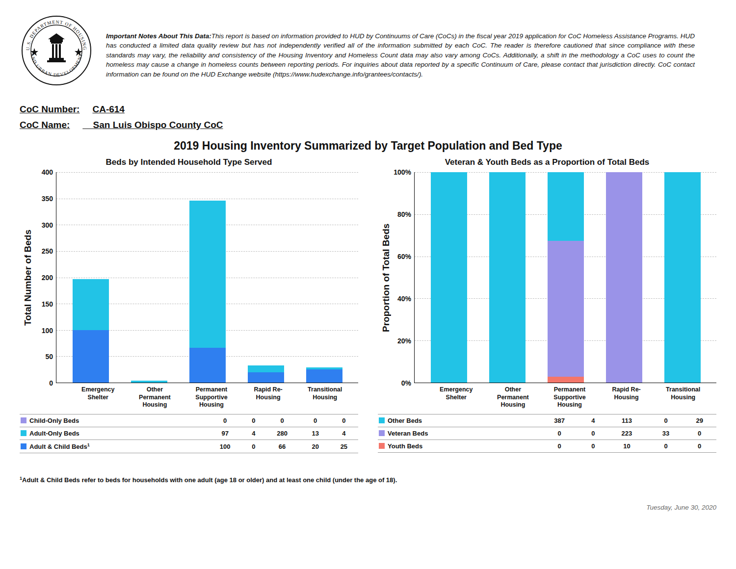U.S. DEPARTMENT OF HOUSING AND URBAN DEVELOPMENT
Important Notes About This Data: This report is based on information provided to HUD by Continuums of Care (CoCs) in the fiscal year 2019 application for CoC Homeless Assistance Programs. HUD has conducted a limited data quality review but has not independently verified all of the information submitted by each CoC. The reader is therefore cautioned that since compliance with these standards may vary, the reliability and consistency of the Housing Inventory and Homeless Count data may also vary among CoCs. Additionally, a shift in the methodology a CoC uses to count the homeless may cause a change in homeless counts between reporting periods. For inquiries about data reported by a specific Continuum of Care, please contact that jurisdiction directly. CoC contact information can be found on the HUD Exchange website (https://www.hudexchange.info/grantees/contacts/).
CoC Number: CA-614
CoC Name:__San Luis Obispo County CoC
2019 Housing Inventory Summarized by Target Population and Bed Type
Beds by Intended Household Type Served
Total Number of Beds
400 350 300 250 200 150 100 50 0
Emergency Shelter
Other Permanent Housing
Permanent Supportive Housing
Rapid Re-Housing
Transitional Housing
| Child-Only Beds | 0 | 0 | 0 | 0 | 0 |
| Adult-Only Beds | 97 | 4 | 280 | 13 | 4 |
| Adult & Child Beds 1 | 100 | 0 | 66 | 20 | 25 |
Veteran & Youth Beds as a Proportion of Total Beds
Proportion of Total Beds
100% 80% 60% 40% 20% 0%
Emergency Shelter
Other Permanent Housing
Permanent Supportive Housing
Rapid Re-Housing
Transitional Housing
| Other Beds | 387 | 4 | 113 | 0 | 29 |
| Veteran Beds | 0 | 0 | 223 | 33 | 0 |
| Youth Beds | 0 | 0 | 10 | 0 | 0 |
1Adult & Child Beds refer to beds for households with one adult (age 18 or older) and at least one child (under the age of 18).
Tuesday, June 30, 2020